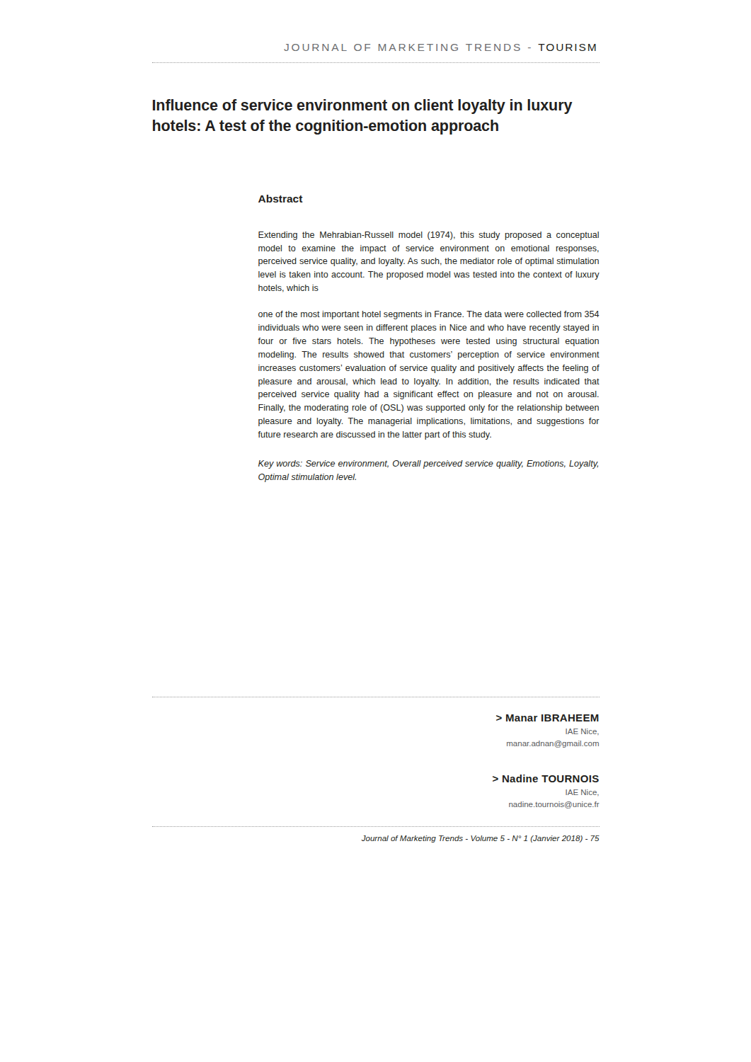JOURNAL OF MARKETING TRENDS - TOURISM
Influence of service environment on client loyalty in luxury hotels: A test of the cognition-emotion approach
Abstract
Extending the Mehrabian-Russell model (1974), this study proposed a conceptual model to examine the impact of service environment on emotional responses, perceived service quality, and loyalty. As such, the mediator role of optimal stimulation level is taken into account. The proposed model was tested into the context of luxury hotels, which is
one of the most important hotel segments in France. The data were collected from 354 individuals who were seen in different places in Nice and who have recently stayed in four or five stars hotels. The hypotheses were tested using structural equation modeling. The results showed that customers’ perception of service environment increases customers’ evaluation of service quality and positively affects the feeling of pleasure and arousal, which lead to loyalty. In addition, the results indicated that perceived service quality had a significant effect on pleasure and not on arousal. Finally, the moderating role of (OSL) was supported only for the relationship between pleasure and loyalty. The managerial implications, limitations, and suggestions for future research are discussed in the latter part of this study.
Key words: Service environment, Overall perceived service quality, Emotions, Loyalty, Optimal stimulation level.
> Manar IBRAHEEM
IAE Nice,
manar.adnan@gmail.com
> Nadine TOURNOIS
IAE Nice,
nadine.tournois@unice.fr
Journal of Marketing Trends - Volume 5 - N° 1 (Janvier 2018) - 75